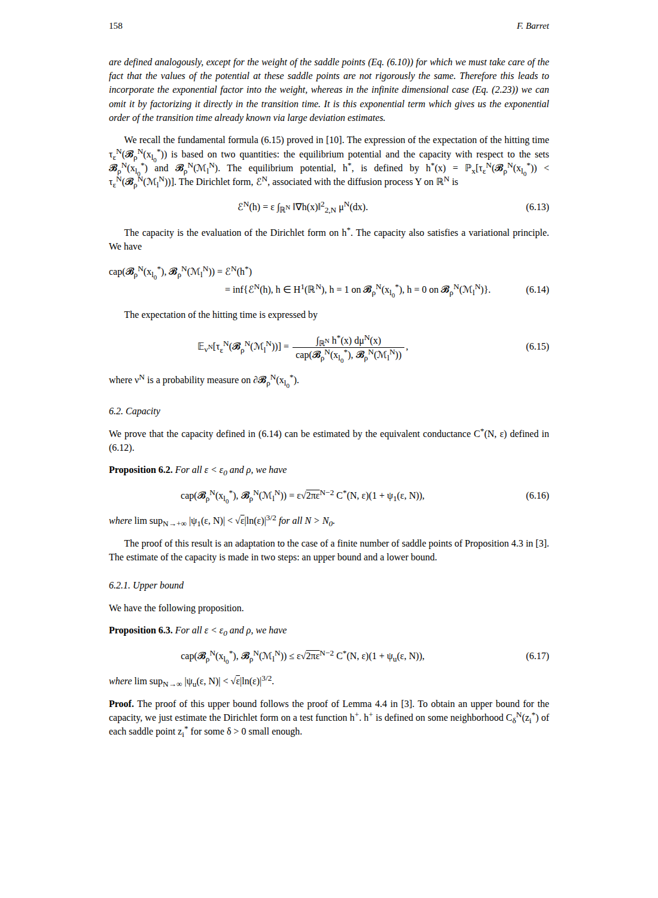158 F. Barret
are defined analogously, except for the weight of the saddle points (Eq. (6.10)) for which we must take care of the fact that the values of the potential at these saddle points are not rigorously the same. Therefore this leads to incorporate the exponential factor into the weight, whereas in the infinite dimensional case (Eq. (2.23)) we can omit it by factorizing it directly in the transition time. It is this exponential term which gives us the exponential order of the transition time already known via large deviation estimates.
We recall the fundamental formula (6.15) proved in [10]. The expression of the expectation of the hitting time τεN(𝓑ρN(xl0*)) is based on two quantities: the equilibrium potential and the capacity with respect to the sets 𝓑ρN(xl0*) and 𝓑ρN(ℳlN). The equilibrium potential, h*, is defined by h*(x) = ℙx[τεN(𝓑ρN(xl0*)) < τεN(𝓑ρN(ℳlN))]. The Dirichlet form, ℰN, associated with the diffusion process Y on ℝN is
ℰN(h) = ε ∫ℝN ‖∇h(x)‖22,N μN(dx).
(6.13)
The capacity is the evaluation of the Dirichlet form on h*. The capacity also satisfies a variational principle. We have
cap(𝓑ρN(xl0*), 𝓑ρN(ℳlN)) = ℰN(h*)
cap(𝓑ρN(xl0*), 𝓑ρN(ℳlN)) =
= inf{ℰN(h), h ∈ H1(ℝN), h = 1 on 𝓑ρN(xl0*), h = 0 on 𝓑ρN(ℳlN)}.
(6.14)
The expectation of the hitting time is expressed by
𝔼νN[τεN(𝓑ρN(ℳlN))] = ∫ℝN h*(x) dμN(x) cap(𝓑ρN(xl0*), 𝓑ρN(ℳlN)) ,
(6.15)
where νN is a probability measure on ∂𝓑ρN(xl0*).
6.2. Capacity
We prove that the capacity defined in (6.14) can be estimated by the equivalent conductance C*(N, ε) defined in (6.12).
Proposition 6.2. For all ε < ε0 and ρ, we have
cap(𝓑ρN(xl0*), 𝓑ρN(ℳlN)) = ε√2πεN−2 C*(N, ε)(1 + ψ1(ε, N)),
(6.16)
where lim supN→+∞ |ψ1(ε, N)| < √ε|ln(ε)|3/2 for all N > N0.
The proof of this result is an adaptation to the case of a finite number of saddle points of Proposition 4.3 in [3]. The estimate of the capacity is made in two steps: an upper bound and a lower bound.
6.2.1. Upper bound
We have the following proposition.
Proposition 6.3. For all ε < ε0 and ρ, we have
cap(𝓑ρN(xl0*), 𝓑ρN(ℳlN)) ≤ ε√2πεN−2 C*(N, ε)(1 + ψu(ε, N)),
(6.17)
where lim supN→∞ |ψu(ε, N)| < √ε|ln(ε)|3/2.
Proof. The proof of this upper bound follows the proof of Lemma 4.4 in [3]. To obtain an upper bound for the capacity, we just estimate the Dirichlet form on a test function h+. h+ is defined on some neighborhood CδN(zi*) of each saddle point zi* for some δ > 0 small enough.